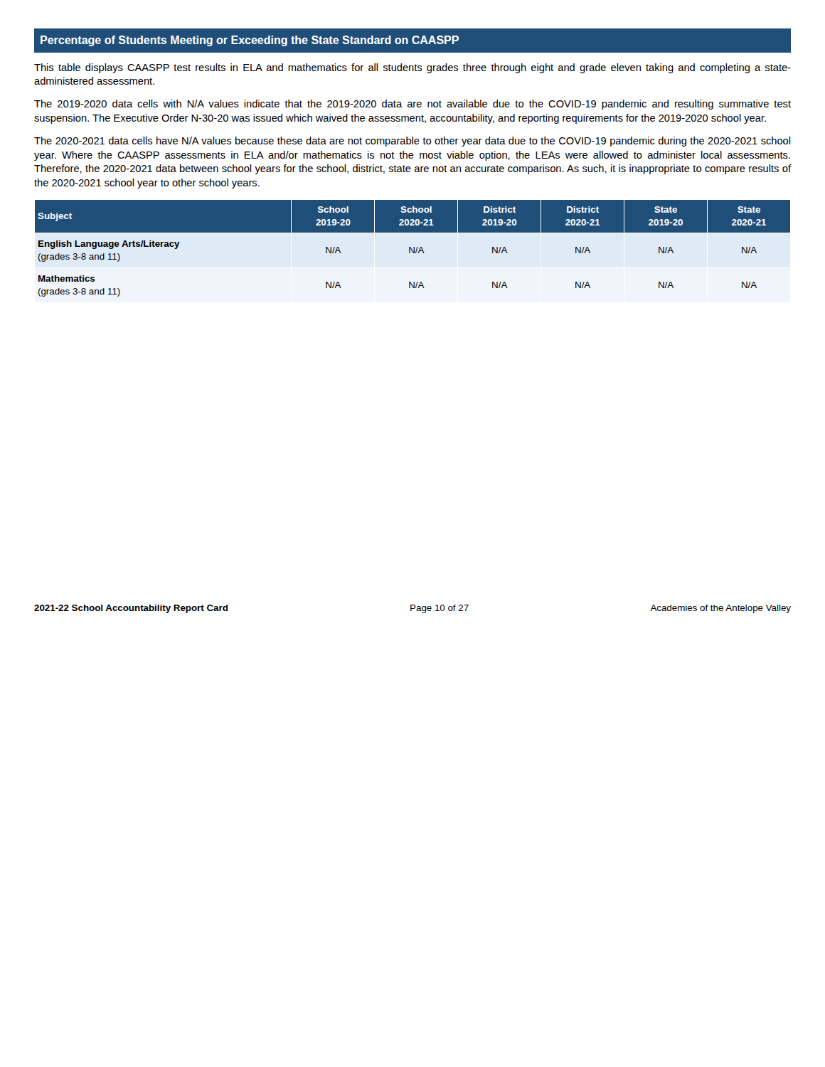Percentage of Students Meeting or Exceeding the State Standard on CAASPP
This table displays CAASPP test results in ELA and mathematics for all students grades three through eight and grade eleven taking and completing a state-administered assessment.
The 2019-2020 data cells with N/A values indicate that the 2019-2020 data are not available due to the COVID-19 pandemic and resulting summative test suspension. The Executive Order N-30-20 was issued which waived the assessment, accountability, and reporting requirements for the 2019-2020 school year.
The 2020-2021 data cells have N/A values because these data are not comparable to other year data due to the COVID-19 pandemic during the 2020-2021 school year. Where the CAASPP assessments in ELA and/or mathematics is not the most viable option, the LEAs were allowed to administer local assessments. Therefore, the 2020-2021 data between school years for the school, district, state are not an accurate comparison. As such, it is inappropriate to compare results of the 2020-2021 school year to other school years.
| Subject | School 2019-20 | School 2020-21 | District 2019-20 | District 2020-21 | State 2019-20 | State 2020-21 |
| --- | --- | --- | --- | --- | --- | --- |
| English Language Arts/Literacy (grades 3-8 and 11) | N/A | N/A | N/A | N/A | N/A | N/A |
| Mathematics (grades 3-8 and 11) | N/A | N/A | N/A | N/A | N/A | N/A |
2021-22 School Accountability Report Card
Page 10 of 27
Academies of the Antelope Valley